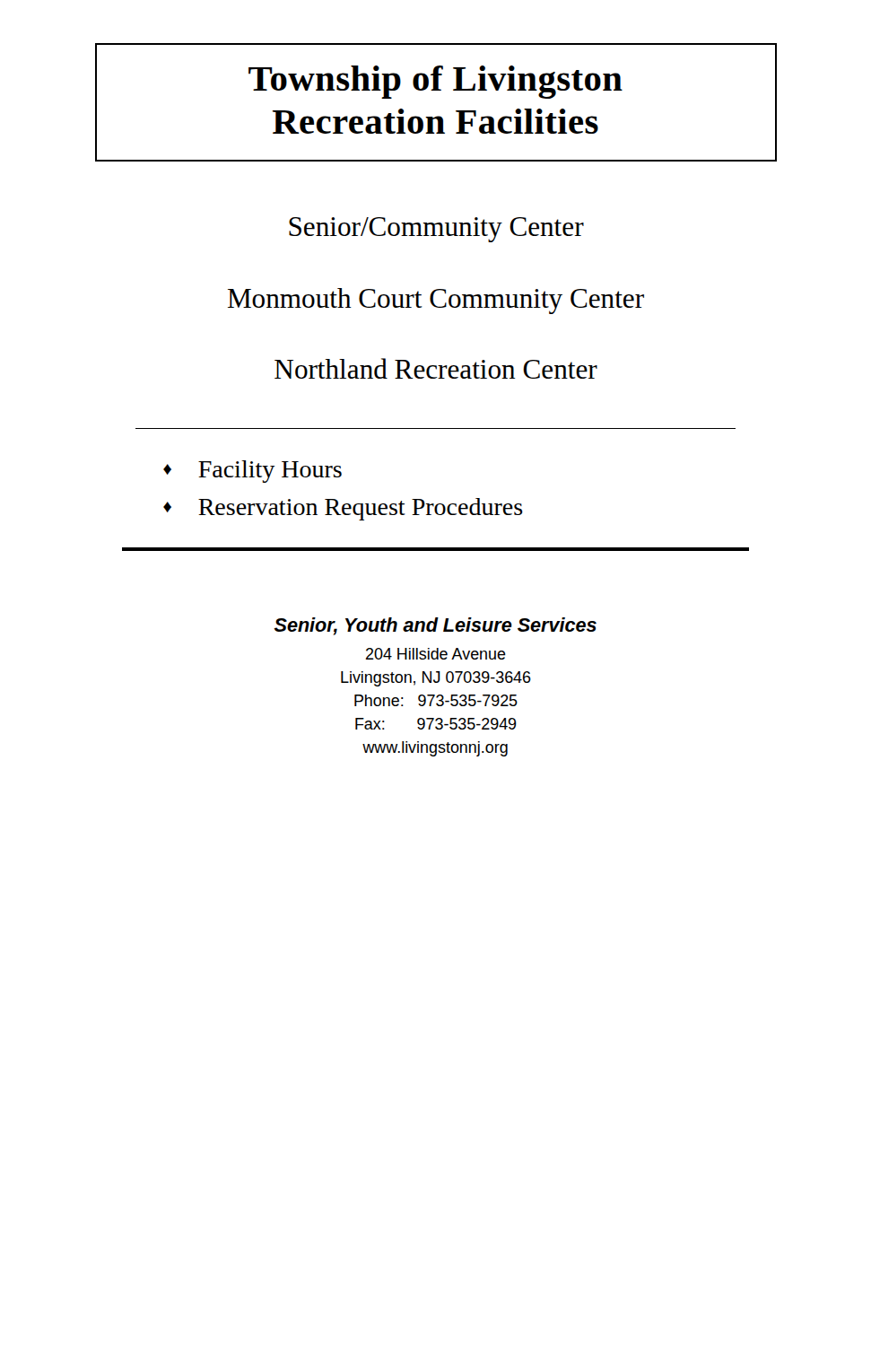Township of Livingston
Recreation Facilities
Senior/Community Center
Monmouth Court Community Center
Northland Recreation Center
Facility Hours
Reservation Request Procedures
Senior, Youth and Leisure Services
204 Hillside Avenue
Livingston, NJ 07039-3646
Phone: 973-535-7925
Fax: 973-535-2949
www.livingstonnj.org